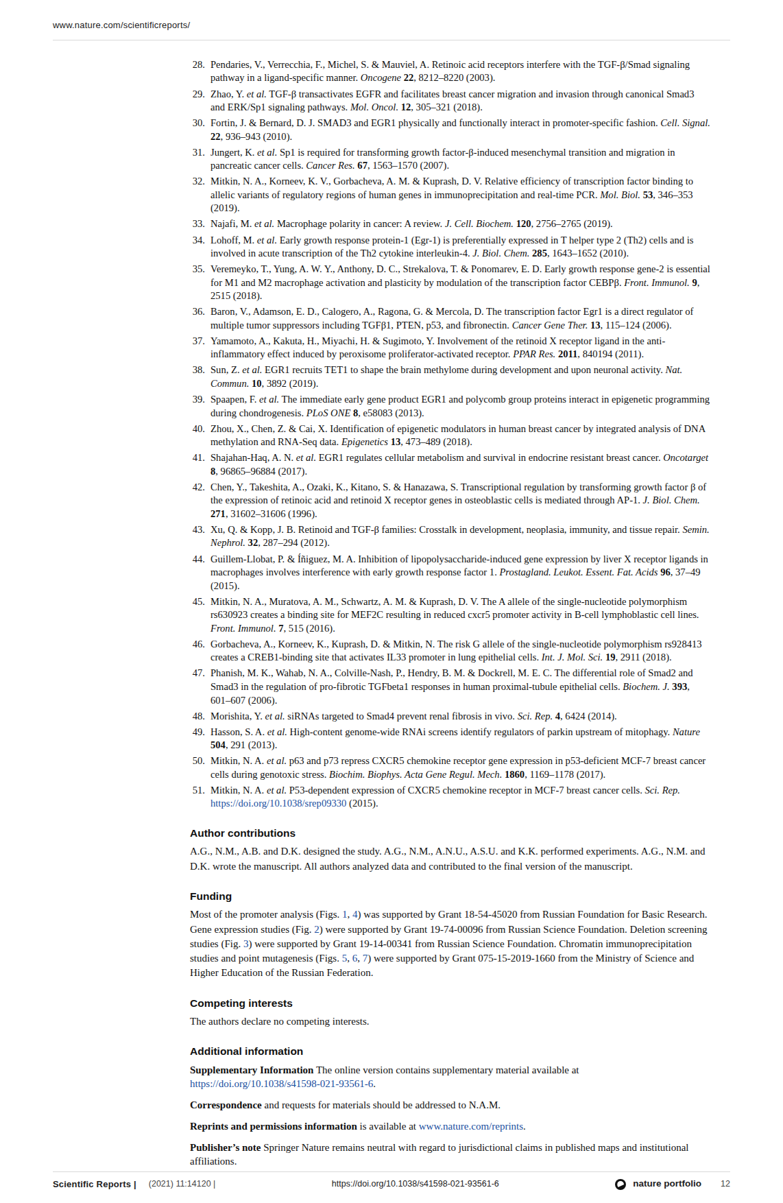www.nature.com/scientificreports/
Pendaries, V., Verrecchia, F., Michel, S. & Mauviel, A. Retinoic acid receptors interfere with the TGF-β/Smad signaling pathway in a ligand-specific manner. Oncogene 22, 8212–8220 (2003).
Zhao, Y. et al. TGF-β transactivates EGFR and facilitates breast cancer migration and invasion through canonical Smad3 and ERK/Sp1 signaling pathways. Mol. Oncol. 12, 305–321 (2018).
Fortin, J. & Bernard, D. J. SMAD3 and EGR1 physically and functionally interact in promoter-specific fashion. Cell. Signal. 22, 936–943 (2010).
Jungert, K. et al. Sp1 is required for transforming growth factor-β-induced mesenchymal transition and migration in pancreatic cancer cells. Cancer Res. 67, 1563–1570 (2007).
Mitkin, N. A., Korneev, K. V., Gorbacheva, A. M. & Kuprash, D. V. Relative efficiency of transcription factor binding to allelic variants of regulatory regions of human genes in immunoprecipitation and real-time PCR. Mol. Biol. 53, 346–353 (2019).
Najafi, M. et al. Macrophage polarity in cancer: A review. J. Cell. Biochem. 120, 2756–2765 (2019).
Lohoff, M. et al. Early growth response protein-1 (Egr-1) is preferentially expressed in T helper type 2 (Th2) cells and is involved in acute transcription of the Th2 cytokine interleukin-4. J. Biol. Chem. 285, 1643–1652 (2010).
Veremeyko, T., Yung, A. W. Y., Anthony, D. C., Strekalova, T. & Ponomarev, E. D. Early growth response gene-2 is essential for M1 and M2 macrophage activation and plasticity by modulation of the transcription factor CEBPβ. Front. Immunol. 9, 2515 (2018).
Baron, V., Adamson, E. D., Calogero, A., Ragona, G. & Mercola, D. The transcription factor Egr1 is a direct regulator of multiple tumor suppressors including TGFβ1, PTEN, p53, and fibronectin. Cancer Gene Ther. 13, 115–124 (2006).
Yamamoto, A., Kakuta, H., Miyachi, H. & Sugimoto, Y. Involvement of the retinoid X receptor ligand in the anti-inflammatory effect induced by peroxisome proliferator-activated receptor. PPAR Res. 2011, 840194 (2011).
Sun, Z. et al. EGR1 recruits TET1 to shape the brain methylome during development and upon neuronal activity. Nat. Commun. 10, 3892 (2019).
Spaapen, F. et al. The immediate early gene product EGR1 and polycomb group proteins interact in epigenetic programming during chondrogenesis. PLoS ONE 8, e58083 (2013).
Zhou, X., Chen, Z. & Cai, X. Identification of epigenetic modulators in human breast cancer by integrated analysis of DNA methylation and RNA-Seq data. Epigenetics 13, 473–489 (2018).
Shajahan-Haq, A. N. et al. EGR1 regulates cellular metabolism and survival in endocrine resistant breast cancer. Oncotarget 8, 96865–96884 (2017).
Chen, Y., Takeshita, A., Ozaki, K., Kitano, S. & Hanazawa, S. Transcriptional regulation by transforming growth factor β of the expression of retinoic acid and retinoid X receptor genes in osteoblastic cells is mediated through AP-1. J. Biol. Chem. 271, 31602–31606 (1996).
Xu, Q. & Kopp, J. B. Retinoid and TGF-β families: Crosstalk in development, neoplasia, immunity, and tissue repair. Semin. Nephrol. 32, 287–294 (2012).
Guillem-Llobat, P. & Íñiguez, M. A. Inhibition of lipopolysaccharide-induced gene expression by liver X receptor ligands in macrophages involves interference with early growth response factor 1. Prostagland. Leukot. Essent. Fat. Acids 96, 37–49 (2015).
Mitkin, N. A., Muratova, A. M., Schwartz, A. M. & Kuprash, D. V. The A allele of the single-nucleotide polymorphism rs630923 creates a binding site for MEF2C resulting in reduced cxcr5 promoter activity in B-cell lymphoblastic cell lines. Front. Immunol. 7, 515 (2016).
Gorbacheva, A., Korneev, K., Kuprash, D. & Mitkin, N. The risk G allele of the single-nucleotide polymorphism rs928413 creates a CREB1-binding site that activates IL33 promoter in lung epithelial cells. Int. J. Mol. Sci. 19, 2911 (2018).
Phanish, M. K., Wahab, N. A., Colville-Nash, P., Hendry, B. M. & Dockrell, M. E. C. The differential role of Smad2 and Smad3 in the regulation of pro-fibrotic TGFbeta1 responses in human proximal-tubule epithelial cells. Biochem. J. 393, 601–607 (2006).
Morishita, Y. et al. siRNAs targeted to Smad4 prevent renal fibrosis in vivo. Sci. Rep. 4, 6424 (2014).
Hasson, S. A. et al. High-content genome-wide RNAi screens identify regulators of parkin upstream of mitophagy. Nature 504, 291 (2013).
Mitkin, N. A. et al. p63 and p73 repress CXCR5 chemokine receptor gene expression in p53-deficient MCF-7 breast cancer cells during genotoxic stress. Biochim. Biophys. Acta Gene Regul. Mech. 1860, 1169–1178 (2017).
Mitkin, N. A. et al. P53-dependent expression of CXCR5 chemokine receptor in MCF-7 breast cancer cells. Sci. Rep. https://doi.org/10.1038/srep09330 (2015).
Author contributions
A.G., N.M., A.B. and D.K. designed the study. A.G., N.M., A.N.U., A.S.U. and K.K. performed experiments. A.G., N.M. and D.K. wrote the manuscript. All authors analyzed data and contributed to the final version of the manuscript.
Funding
Most of the promoter analysis (Figs. 1, 4) was supported by Grant 18-54-45020 from Russian Foundation for Basic Research. Gene expression studies (Fig. 2) were supported by Grant 19-74-00096 from Russian Science Foundation. Deletion screening studies (Fig. 3) were supported by Grant 19-14-00341 from Russian Science Foundation. Chromatin immunoprecipitation studies and point mutagenesis (Figs. 5, 6, 7) were supported by Grant 075-15-2019-1660 from the Ministry of Science and Higher Education of the Russian Federation.
Competing interests
The authors declare no competing interests.
Additional information
Supplementary Information The online version contains supplementary material available at https://doi.org/10.1038/s41598-021-93561-6.
Correspondence and requests for materials should be addressed to N.A.M.
Reprints and permissions information is available at www.nature.com/reprints.
Publisher’s note Springer Nature remains neutral with regard to jurisdictional claims in published maps and institutional affiliations.
Scientific Reports | (2021) 11:14120 | https://doi.org/10.1038/s41598-021-93561-6 nature portfolio 12